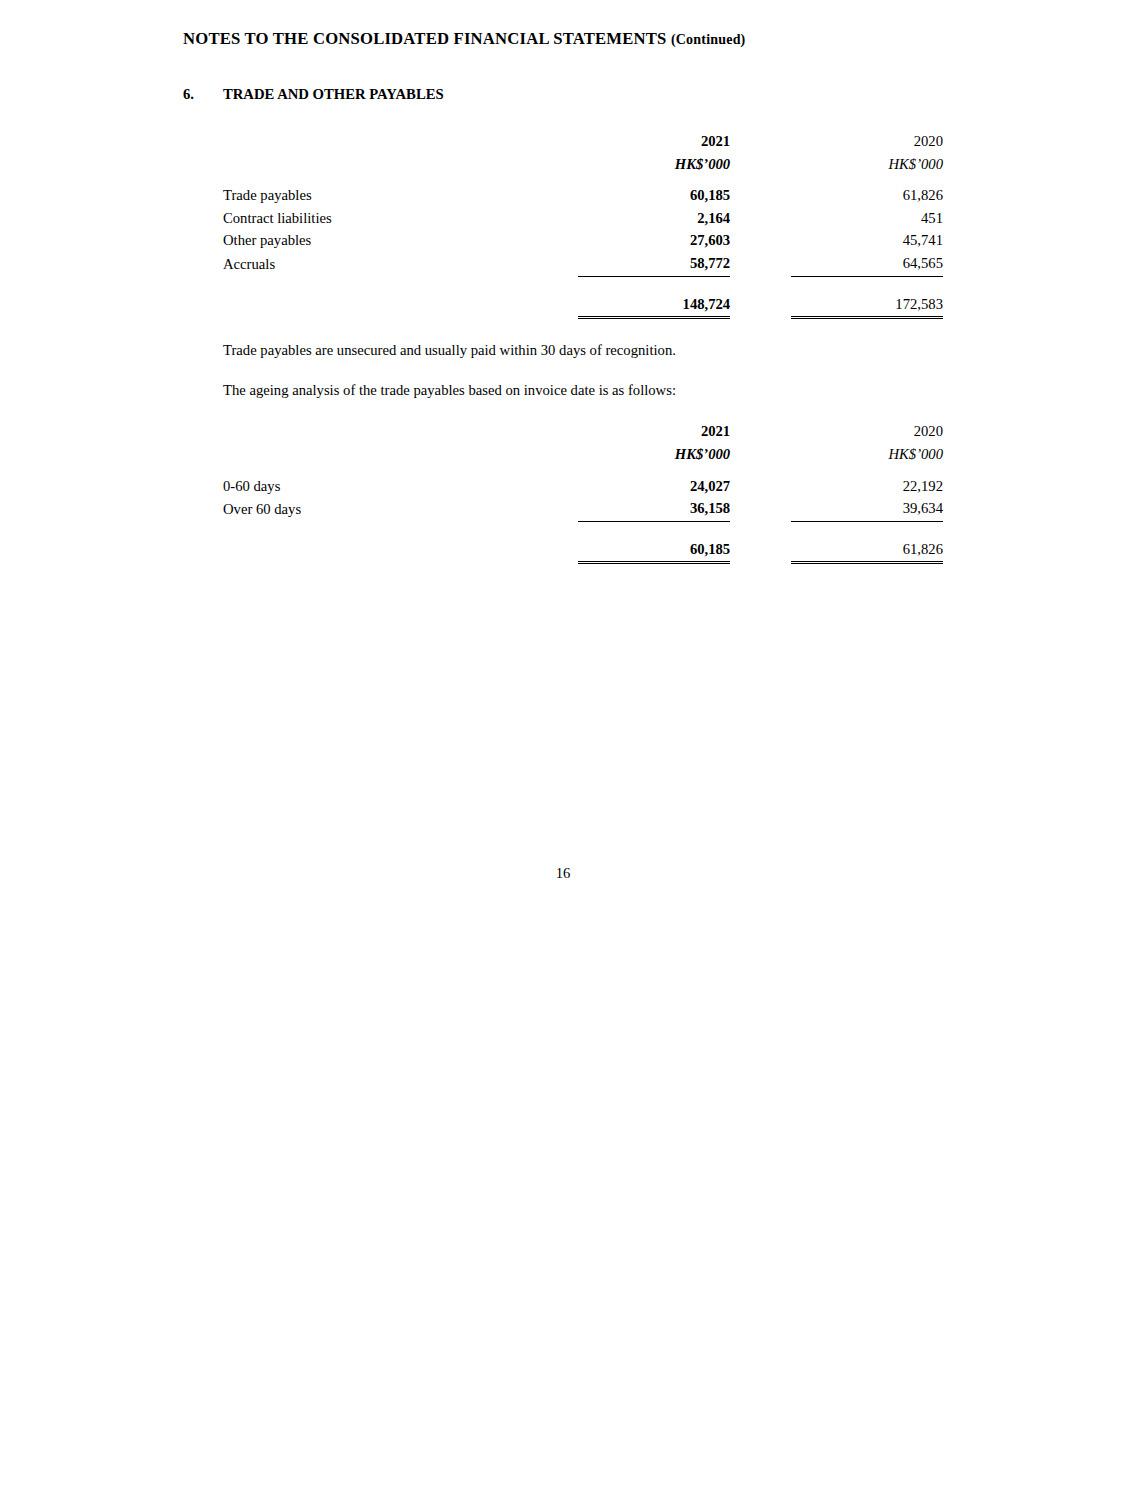NOTES TO THE CONSOLIDATED FINANCIAL STATEMENTS (Continued)
6. TRADE AND OTHER PAYABLES
| | 2021 | | 2020 |
| | HK$’000 | | HK$’000 |
| Trade payables | 60,185 | | 61,826 |
| Contract liabilities | 2,164 | | 451 |
| Other payables | 27,603 | | 45,741 |
| Accruals | 58,772 | | 64,565 |
| | 148,724 | | 172,583 |
Trade payables are unsecured and usually paid within 30 days of recognition.
The ageing analysis of the trade payables based on invoice date is as follows:
| | 2021 | | 2020 |
| | HK$’000 | | HK$’000 |
| 0-60 days | 24,027 | | 22,192 |
| Over 60 days | 36,158 | | 39,634 |
| | 60,185 | | 61,826 |
16